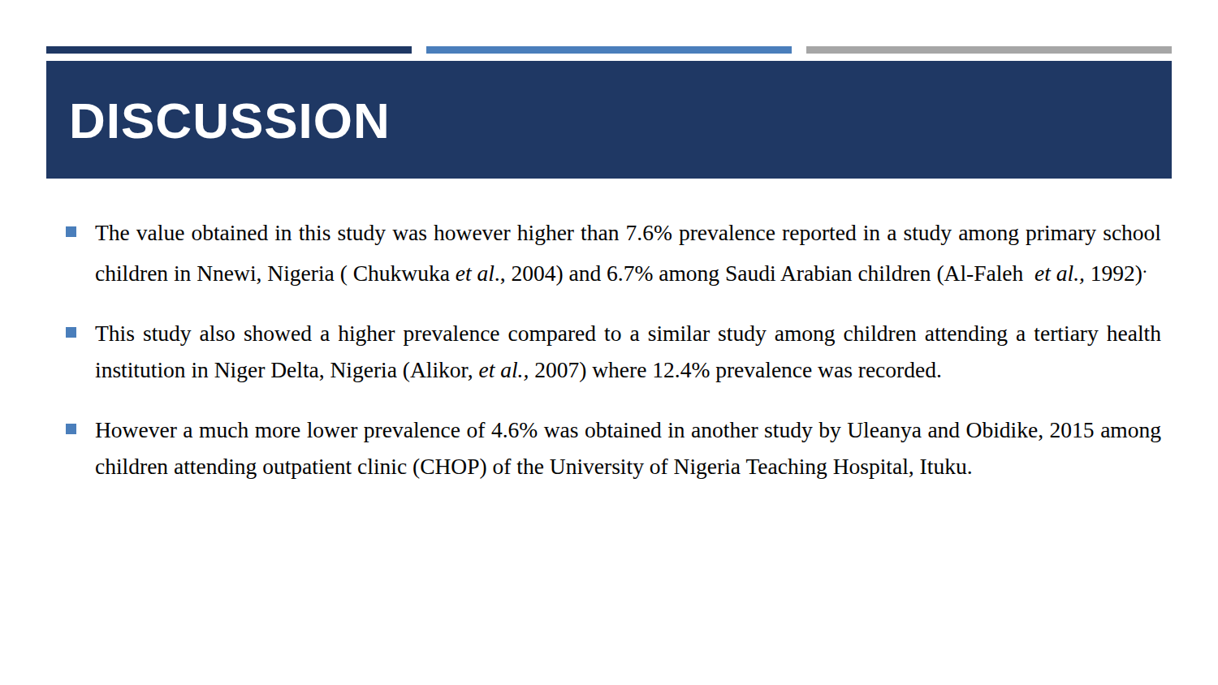DISCUSSION
The value obtained in this study was however higher than 7.6% prevalence reported in a study among primary school children in Nnewi, Nigeria ( Chukwuka et al., 2004) and 6.7% among Saudi Arabian children (Al-Faleh et al., 1992).
This study also showed a higher prevalence compared to a similar study among children attending a tertiary health institution in Niger Delta, Nigeria (Alikor, et al., 2007) where 12.4% prevalence was recorded.
However a much more lower prevalence of 4.6% was obtained in another study by Uleanya and Obidike, 2015 among children attending outpatient clinic (CHOP) of the University of Nigeria Teaching Hospital, Ituku.